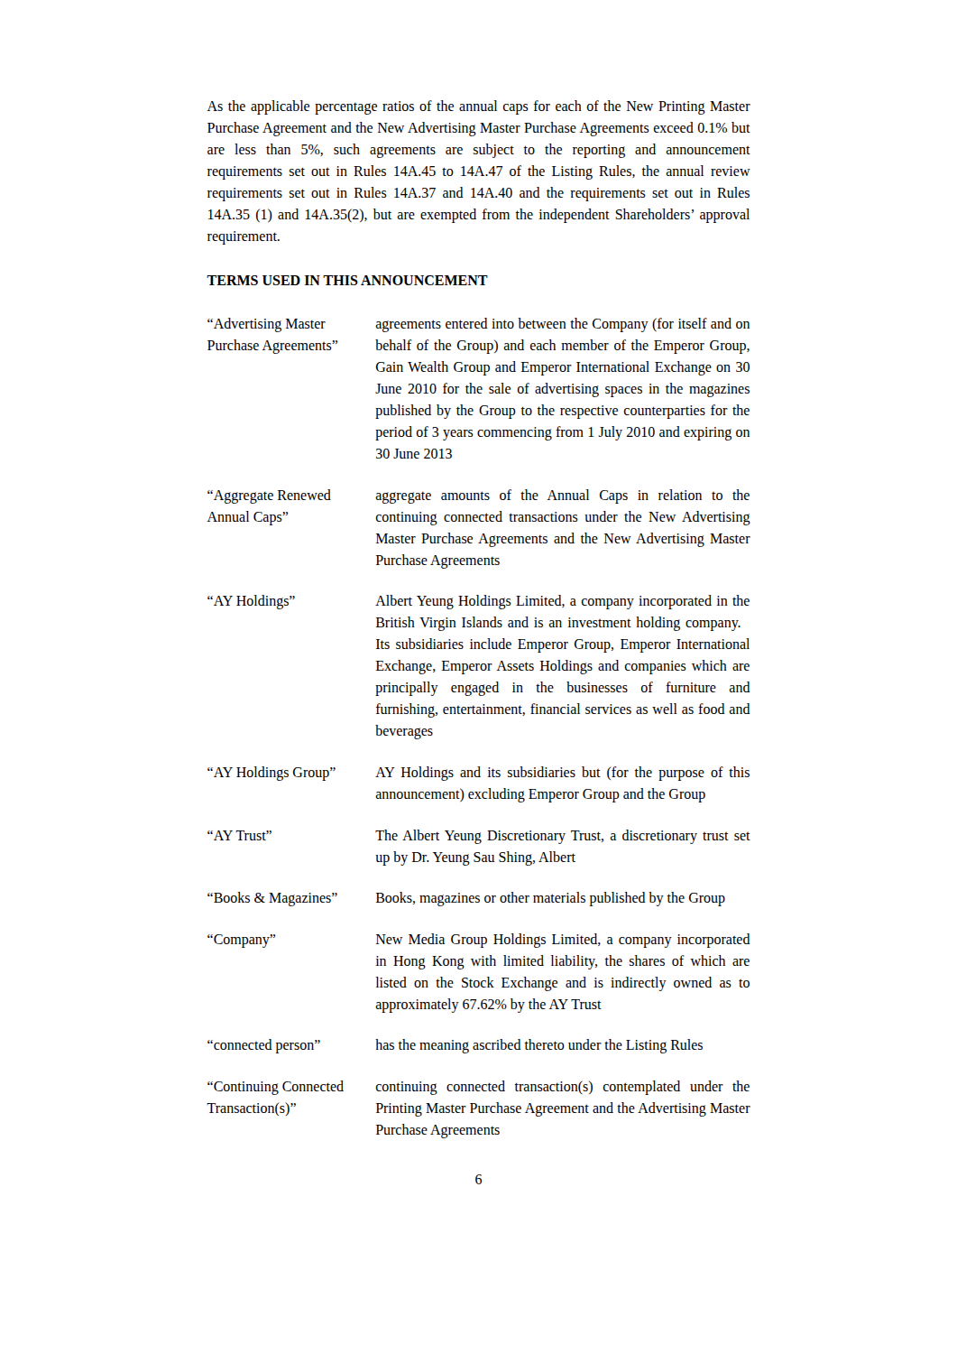As the applicable percentage ratios of the annual caps for each of the New Printing Master Purchase Agreement and the New Advertising Master Purchase Agreements exceed 0.1% but are less than 5%, such agreements are subject to the reporting and announcement requirements set out in Rules 14A.45 to 14A.47 of the Listing Rules, the annual review requirements set out in Rules 14A.37 and 14A.40 and the requirements set out in Rules 14A.35 (1) and 14A.35(2), but are exempted from the independent Shareholders’ approval requirement.
TERMS USED IN THIS ANNOUNCEMENT
| “Advertising Master Purchase Agreements” | agreements entered into between the Company (for itself and on behalf of the Group) and each member of the Emperor Group, Gain Wealth Group and Emperor International Exchange on 30 June 2010 for the sale of advertising spaces in the magazines published by the Group to the respective counterparties for the period of 3 years commencing from 1 July 2010 and expiring on 30 June 2013 |
| “Aggregate Renewed Annual Caps” | aggregate amounts of the Annual Caps in relation to the continuing connected transactions under the New Advertising Master Purchase Agreements and the New Advertising Master Purchase Agreements |
| “AY Holdings” | Albert Yeung Holdings Limited, a company incorporated in the British Virgin Islands and is an investment holding company. Its subsidiaries include Emperor Group, Emperor International Exchange, Emperor Assets Holdings and companies which are principally engaged in the businesses of furniture and furnishing, entertainment, financial services as well as food and beverages |
| “AY Holdings Group” | AY Holdings and its subsidiaries but (for the purpose of this announcement) excluding Emperor Group and the Group |
| “AY Trust” | The Albert Yeung Discretionary Trust, a discretionary trust set up by Dr. Yeung Sau Shing, Albert |
| “Books & Magazines” | Books, magazines or other materials published by the Group |
| “Company” | New Media Group Holdings Limited, a company incorporated in Hong Kong with limited liability, the shares of which are listed on the Stock Exchange and is indirectly owned as to approximately 67.62% by the AY Trust |
| “connected person” | has the meaning ascribed thereto under the Listing Rules |
| “Continuing Connected Transaction(s)” | continuing connected transaction(s) contemplated under the Printing Master Purchase Agreement and the Advertising Master Purchase Agreements |
6